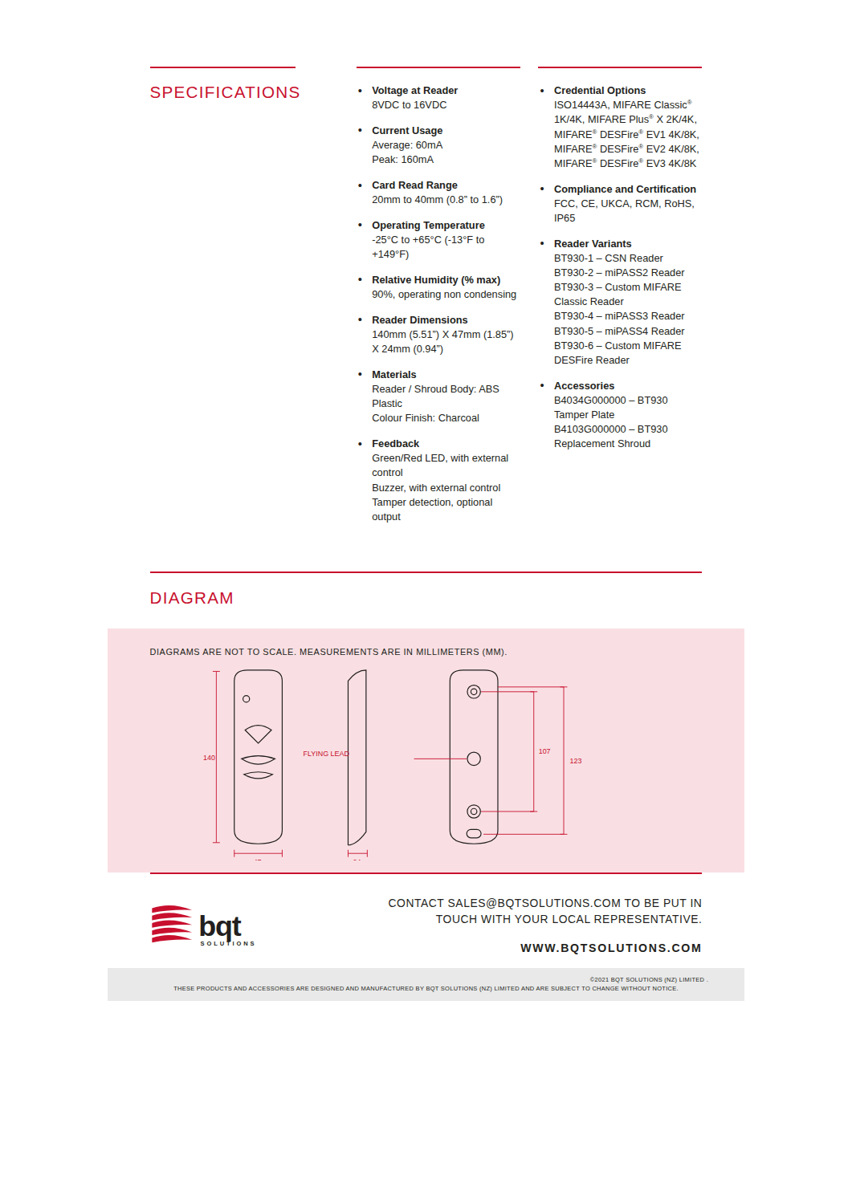SPECIFICATIONS
Voltage at Reader8VDC to 16VDC
Current Usage Average: 60mA
Peak: 160mA
Card Read Range20mm to 40mm (0.8” to 1.6”)
Operating Temperature-25°C to +65°C (-13°F to +149°F)
Relative Humidity (% max) 90%, operating non condensing
Reader Dimensions140mm (5.51”) X 47mm (1.85”) X 24mm (0.94”)
Materials Reader / Shroud Body: ABS Plastic
Colour Finish: Charcoal
Feedback Green/Red LED, with external control
Buzzer, with external control
Tamper detection, optional output
Credential Options ISO14443A, MIFARE Classic® 1K/4K, MIFARE Plus® X 2K/4K, MIFARE® DESFire® EV1 4K/8K, MIFARE® DESFire® EV2 4K/8K, MIFARE® DESFire® EV3 4K/8K
Compliance and Certification FCC, CE, UKCA, RCM, RoHS, IP65
Reader Variants BT930-1 – CSN Reader
BT930-2 – miPASS2 Reader
BT930-3 – Custom MIFARE Classic Reader
BT930-4 – miPASS3 Reader
BT930-5 – miPASS4 Reader
BT930-6 – Custom MIFARE DESFire Reader
Accessories B4034G000000 – BT930 Tamper Plate
B4103G000000 – BT930 Replacement Shroud
DIAGRAM
DIAGRAMS ARE NOT TO SCALE. MEASUREMENTS ARE IN MILLIMETERS (MM).
140 47 24 FLYING LEAD 107 123
bqt SOLUTIONS
CONTACT SALES@BQTSOLUTIONS.COM TO BE PUT IN
TOUCH WITH YOUR LOCAL REPRESENTATIVE.
WWW.BQTSOLUTIONS.COM
©2021 BQT SOLUTIONS (NZ) LIMITED . THESE PRODUCTS AND ACCESSORIES ARE DESIGNED AND MANUFACTURED BY BQT SOLUTIONS (NZ) LIMITED AND ARE SUBJECT TO CHANGE WITHOUT NOTICE.